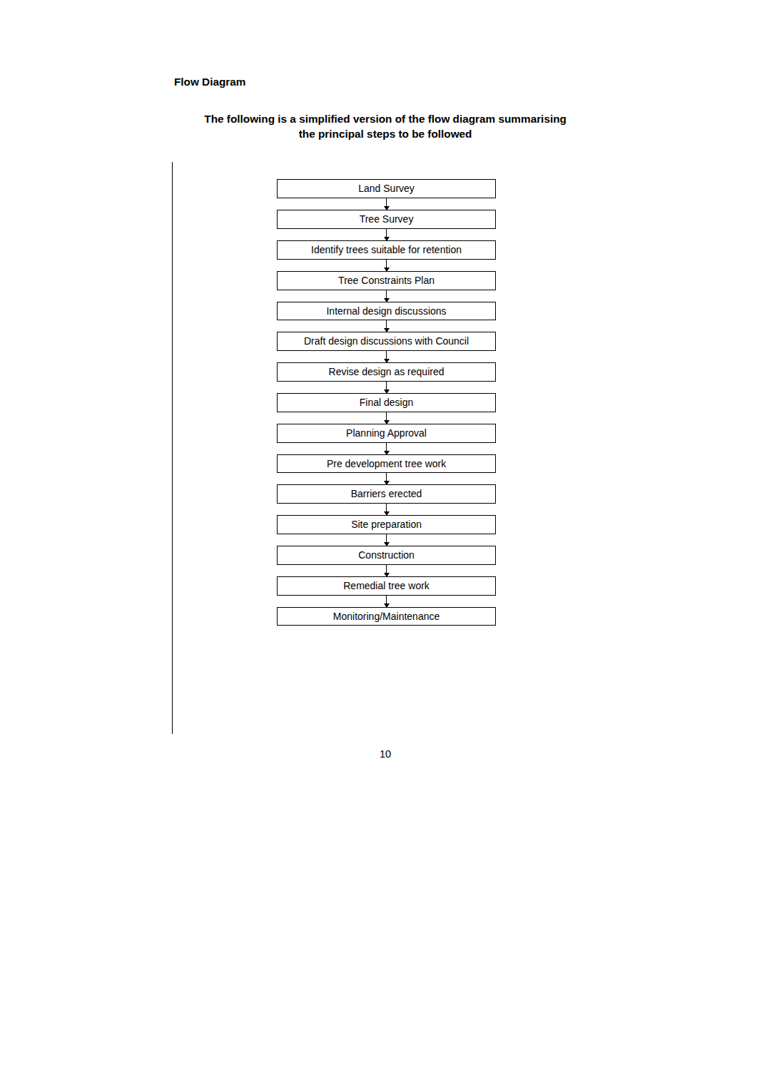Flow Diagram
The following is a simplified version of the flow diagram summarising the principal steps to be followed
Land Survey
Tree Survey
Identify trees suitable for retention
Tree Constraints Plan
Internal design discussions
Draft design discussions with Council
Revise design as required
Final design
Planning Approval
Pre development tree work
Barriers erected
Site preparation
Construction
Remedial tree work
Monitoring/Maintenance
10